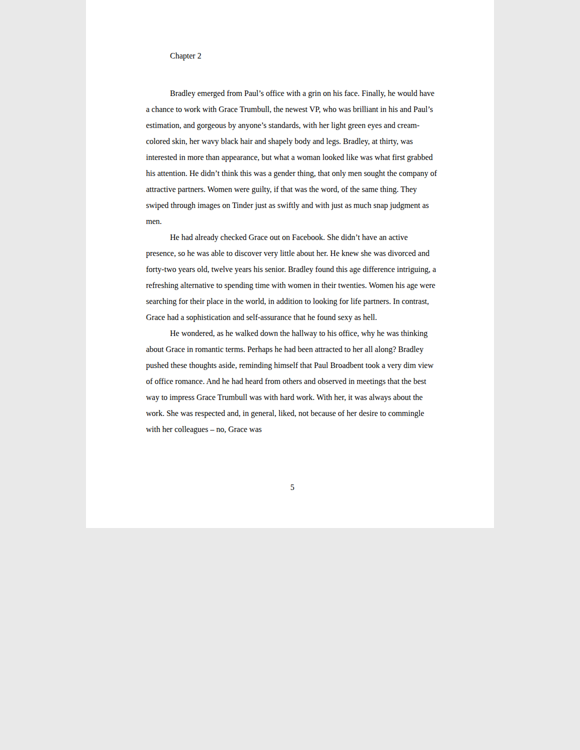Chapter 2
Bradley emerged from Paul’s office with a grin on his face. Finally, he would have a chance to work with Grace Trumbull, the newest VP, who was brilliant in his and Paul’s estimation, and gorgeous by anyone’s standards, with her light green eyes and cream-colored skin, her wavy black hair and shapely body and legs. Bradley, at thirty, was interested in more than appearance, but what a woman looked like was what first grabbed his attention. He didn’t think this was a gender thing, that only men sought the company of attractive partners. Women were guilty, if that was the word, of the same thing. They swiped through images on Tinder just as swiftly and with just as much snap judgment as men.
He had already checked Grace out on Facebook. She didn’t have an active presence, so he was able to discover very little about her. He knew she was divorced and forty-two years old, twelve years his senior. Bradley found this age difference intriguing, a refreshing alternative to spending time with women in their twenties. Women his age were searching for their place in the world, in addition to looking for life partners. In contrast, Grace had a sophistication and self-assurance that he found sexy as hell.
He wondered, as he walked down the hallway to his office, why he was thinking about Grace in romantic terms. Perhaps he had been attracted to her all along? Bradley pushed these thoughts aside, reminding himself that Paul Broadbent took a very dim view of office romance. And he had heard from others and observed in meetings that the best way to impress Grace Trumbull was with hard work. With her, it was always about the work. She was respected and, in general, liked, not because of her desire to commingle with her colleagues – no, Grace was
5